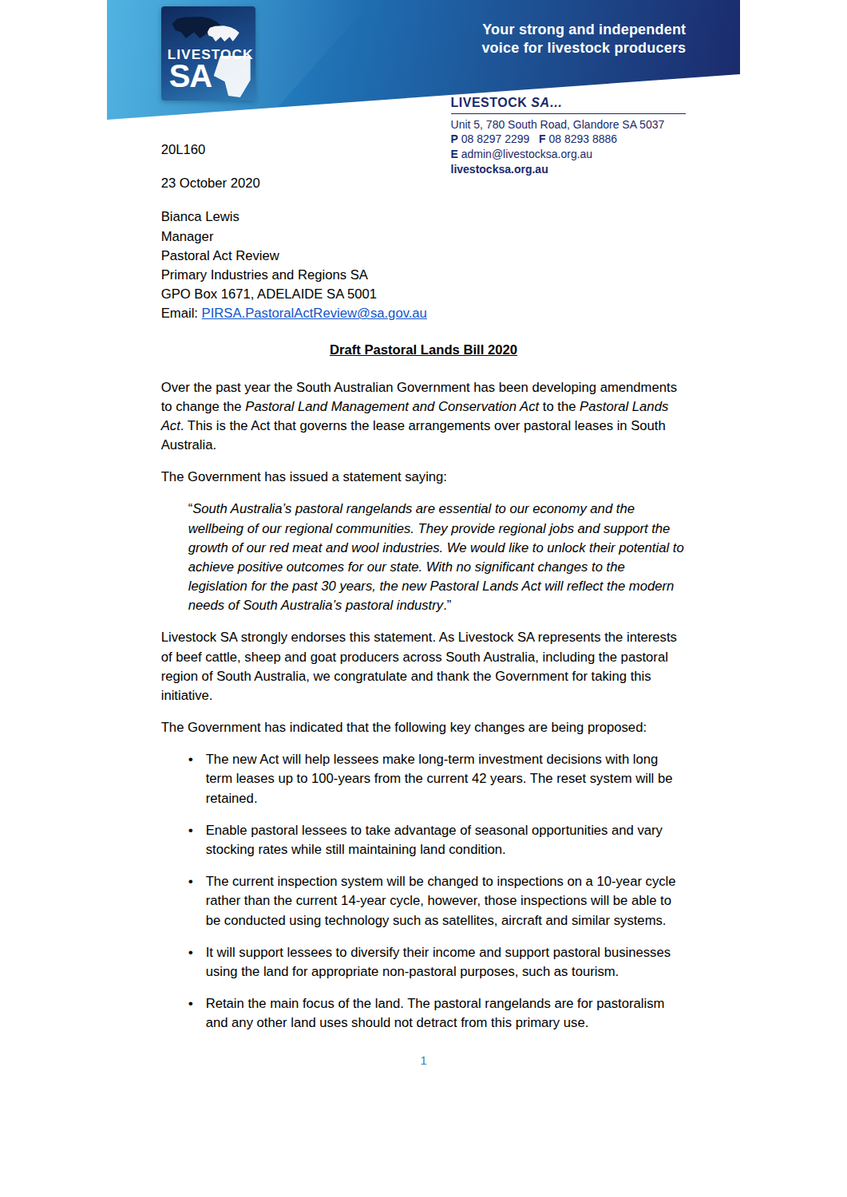LIVESTOCK SA
Your strong and independent
voice for livestock producers
LIVESTOCK SA…
Unit 5, 780 South Road, Glandore SA 5037
P 08 8297 2299 F 08 8293 8886
E admin@livestocksa.org.au
livestocksa.org.au
20L160
23 October 2020
Bianca Lewis
Manager
Pastoral Act Review
Primary Industries and Regions SA
GPO Box 1671, ADELAIDE SA 5001
Email: PIRSA.PastoralActReview@sa.gov.au
Draft Pastoral Lands Bill 2020
Over the past year the South Australian Government has been developing amendments to change the Pastoral Land Management and Conservation Act to the Pastoral Lands Act. This is the Act that governs the lease arrangements over pastoral leases in South Australia.
The Government has issued a statement saying:
“South Australia’s pastoral rangelands are essential to our economy and the wellbeing of our regional communities. They provide regional jobs and support the growth of our red meat and wool industries. We would like to unlock their potential to achieve positive outcomes for our state. With no significant changes to the legislation for the past 30 years, the new Pastoral Lands Act will reflect the modern needs of South Australia’s pastoral industry.”
Livestock SA strongly endorses this statement. As Livestock SA represents the interests of beef cattle, sheep and goat producers across South Australia, including the pastoral region of South Australia, we congratulate and thank the Government for taking this initiative.
The Government has indicated that the following key changes are being proposed:
The new Act will help lessees make long-term investment decisions with long term leases up to 100-years from the current 42 years. The reset system will be retained.
Enable pastoral lessees to take advantage of seasonal opportunities and vary stocking rates while still maintaining land condition.
The current inspection system will be changed to inspections on a 10-year cycle rather than the current 14-year cycle, however, those inspections will be able to be conducted using technology such as satellites, aircraft and similar systems.
It will support lessees to diversify their income and support pastoral businesses using the land for appropriate non-pastoral purposes, such as tourism.
Retain the main focus of the land. The pastoral rangelands are for pastoralism and any other land uses should not detract from this primary use.
1